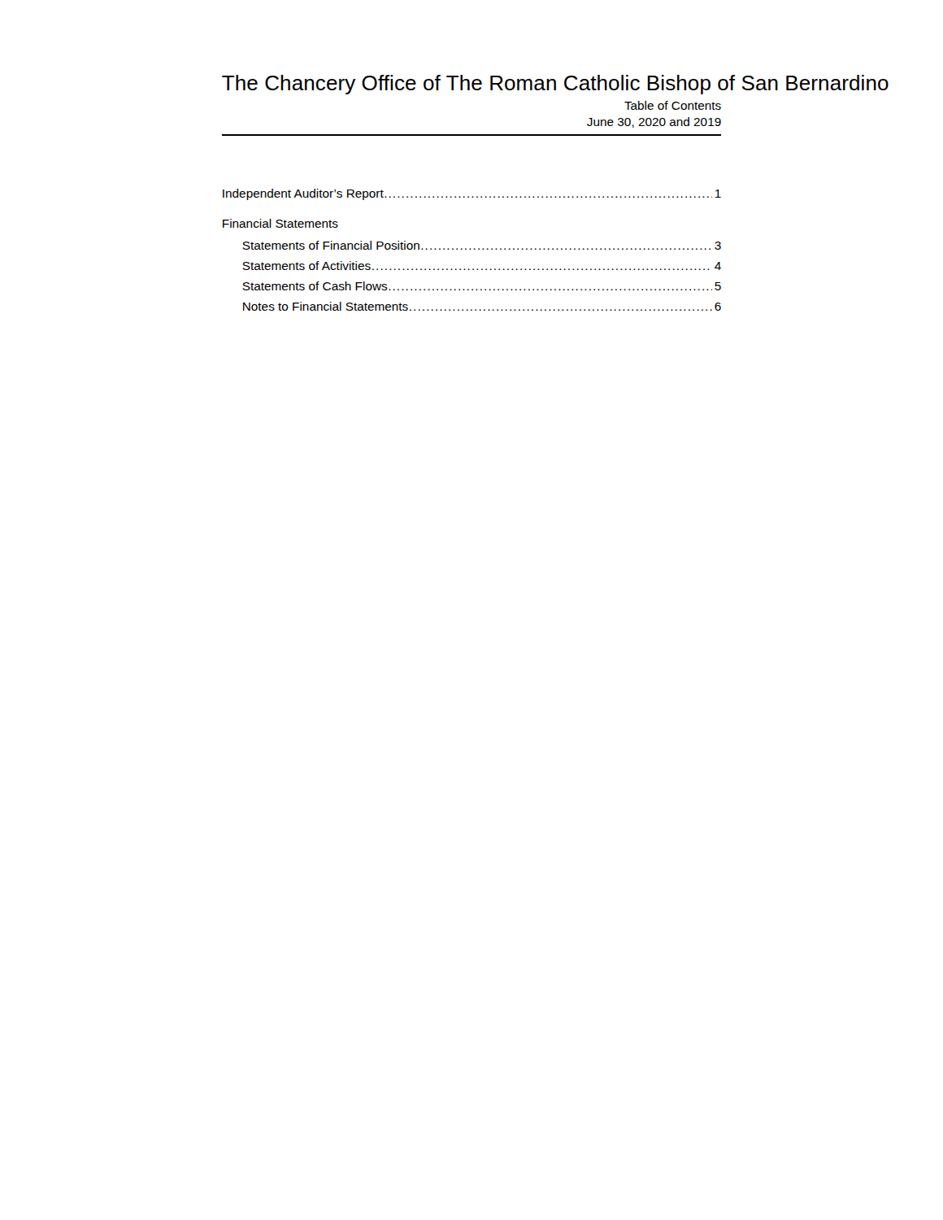The Chancery Office of The Roman Catholic Bishop of San Bernardino
Table of Contents
June 30, 2020 and 2019
Independent Auditor’s Report ........................................................................................................................... 1
Financial Statements
Statements of Financial Position .......................................................................................................... 3
Statements of Activities ..................................................................................................................... 4
Statements of Cash Flows ................................................................................................................. 5
Notes to Financial Statements ............................................................................................................. 6